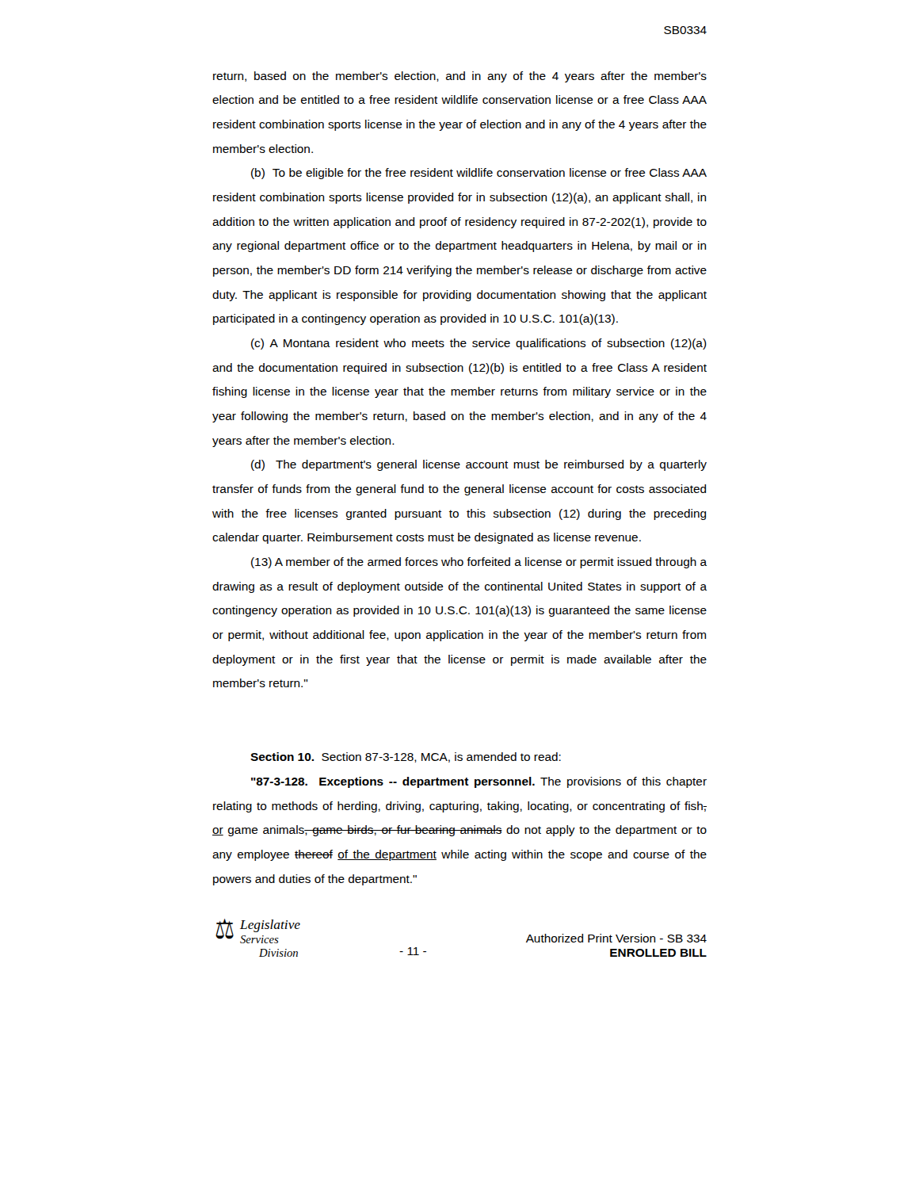SB0334
return, based on the member's election, and in any of the 4 years after the member's election and be entitled to a free resident wildlife conservation license or a free Class AAA resident combination sports license in the year of election and in any of the 4 years after the member's election.
(b) To be eligible for the free resident wildlife conservation license or free Class AAA resident combination sports license provided for in subsection (12)(a), an applicant shall, in addition to the written application and proof of residency required in 87-2-202(1), provide to any regional department office or to the department headquarters in Helena, by mail or in person, the member's DD form 214 verifying the member's release or discharge from active duty. The applicant is responsible for providing documentation showing that the applicant participated in a contingency operation as provided in 10 U.S.C. 101(a)(13).
(c) A Montana resident who meets the service qualifications of subsection (12)(a) and the documentation required in subsection (12)(b) is entitled to a free Class A resident fishing license in the license year that the member returns from military service or in the year following the member's return, based on the member's election, and in any of the 4 years after the member's election.
(d) The department's general license account must be reimbursed by a quarterly transfer of funds from the general fund to the general license account for costs associated with the free licenses granted pursuant to this subsection (12) during the preceding calendar quarter. Reimbursement costs must be designated as license revenue.
(13) A member of the armed forces who forfeited a license or permit issued through a drawing as a result of deployment outside of the continental United States in support of a contingency operation as provided in 10 U.S.C. 101(a)(13) is guaranteed the same license or permit, without additional fee, upon application in the year of the member's return from deployment or in the first year that the license or permit is made available after the member's return."
Section 10. Section 87-3-128, MCA, is amended to read:
"87-3-128. Exceptions -- department personnel. The provisions of this chapter relating to methods of herding, driving, capturing, taking, locating, or concentrating of fish, or game animals, game birds, or fur-bearing animals do not apply to the department or to any employee thereof of the department while acting within the scope and course of the powers and duties of the department."
⚖
Legislative
Services
Division
- 11 -
Authorized Print Version - SB 334
ENROLLED BILL